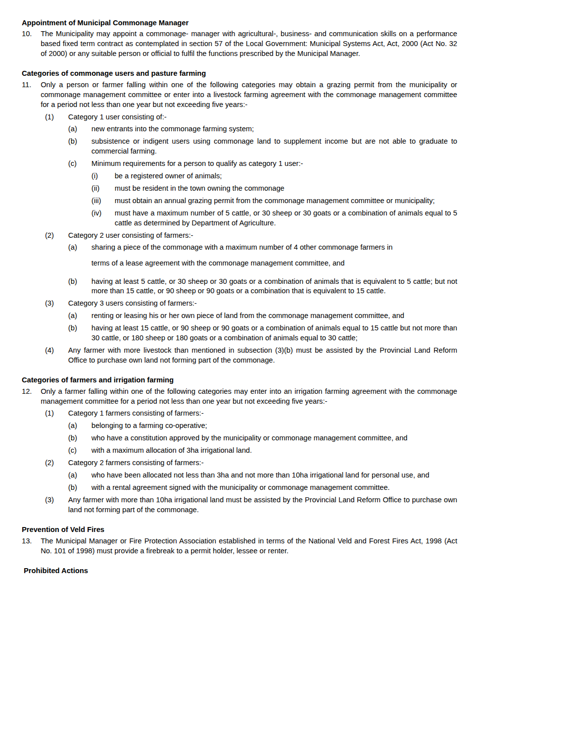Appointment of Municipal Commonage Manager
10.
The Municipality may appoint a commonage- manager with agricultural-, business- and communication skills on a performance based fixed term contract as contemplated in section 57 of the Local Government: Municipal Systems Act, Act, 2000 (Act No. 32 of 2000) or any suitable person or official to fulfil the functions prescribed by the Municipal Manager.
Categories of commonage users and pasture farming
11.
Only a person or farmer falling within one of the following categories may obtain a grazing permit from the municipality or commonage management committee or enter into a livestock farming agreement with the commonage management committee for a period not less than one year but not exceeding five years:-
(1)
Category 1 user consisting of:-
(a)
new entrants into the commonage farming system;
(b)
subsistence or indigent users using commonage land to supplement income but are not able to graduate to commercial farming.
(c)
Minimum requirements for a person to qualify as category 1 user:-
(i)
be a registered owner of animals;
(ii)
must be resident in the town owning the commonage
(iii)
must obtain an annual grazing permit from the commonage management committee or municipality;
(iv)
must have a maximum number of 5 cattle, or 30 sheep or 30 goats or a combination of animals equal to 5 cattle as determined by Department of Agriculture.
(2)
Category 2 user consisting of farmers:-
(a)
sharing a piece of the commonage with a maximum number of 4 other commonage farmers in
terms of a lease agreement with the commonage management committee, and
(b)
having at least 5 cattle, or 30 sheep or 30 goats or a combination of animals that is equivalent to 5 cattle; but not more than 15 cattle, or 90 sheep or 90 goats or a combination that is equivalent to 15 cattle.
(3)
Category 3 users consisting of farmers:-
(a)
renting or leasing his or her own piece of land from the commonage management committee, and
(b)
having at least 15 cattle, or 90 sheep or 90 goats or a combination of animals equal to 15 cattle but not more than 30 cattle, or 180 sheep or 180 goats or a combination of animals equal to 30 cattle;
(4)
Any farmer with more livestock than mentioned in subsection (3)(b) must be assisted by the Provincial Land Reform Office to purchase own land not forming part of the commonage.
Categories of farmers and irrigation farming
12.
Only a farmer falling within one of the following categories may enter into an irrigation farming agreement with the commonage management committee for a period not less than one year but not exceeding five years:-
(1)
Category 1 farmers consisting of farmers:-
(a)
belonging to a farming co-operative;
(b)
who have a constitution approved by the municipality or commonage management committee, and
(c)
with a maximum allocation of 3ha irrigational land.
(2)
Category 2 farmers consisting of farmers:-
(a)
who have been allocated not less than 3ha and not more than 10ha irrigational land for personal use, and
(b)
with a rental agreement signed with the municipality or commonage management committee.
(3)
Any farmer with more than 10ha irrigational land must be assisted by the Provincial Land Reform Office to purchase own land not forming part of the commonage.
Prevention of Veld Fires
13.
The Municipal Manager or Fire Protection Association established in terms of the National Veld and Forest Fires Act, 1998 (Act No. 101 of 1998) must provide a firebreak to a permit holder, lessee or renter.
Prohibited Actions